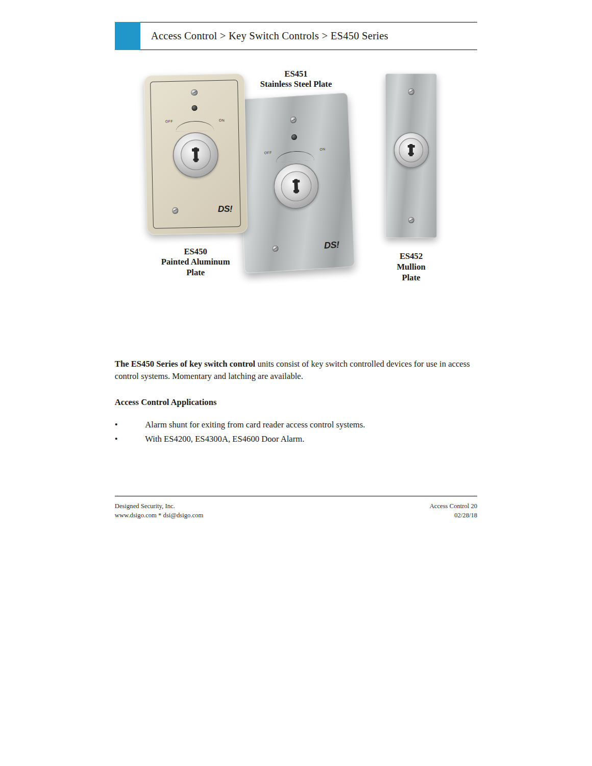Access Control > Key Switch Controls > ES450 Series
ES451
Stainless Steel Plate
OFF ON DS!
OFF ON DS!
ES450
Painted Aluminum
Plate
ES452
Mullion
Plate
The ES450 Series of key switch control units consist of key switch controlled devices for use in access control systems. Momentary and latching are available.
Access Control Applications
Alarm shunt for exiting from card reader access control systems.
With ES4200, ES4300A, ES4600 Door Alarm.
Designed Security, Inc.
www.dsigo.com * dsi@dsigo.com
Access Control 20
02/28/18